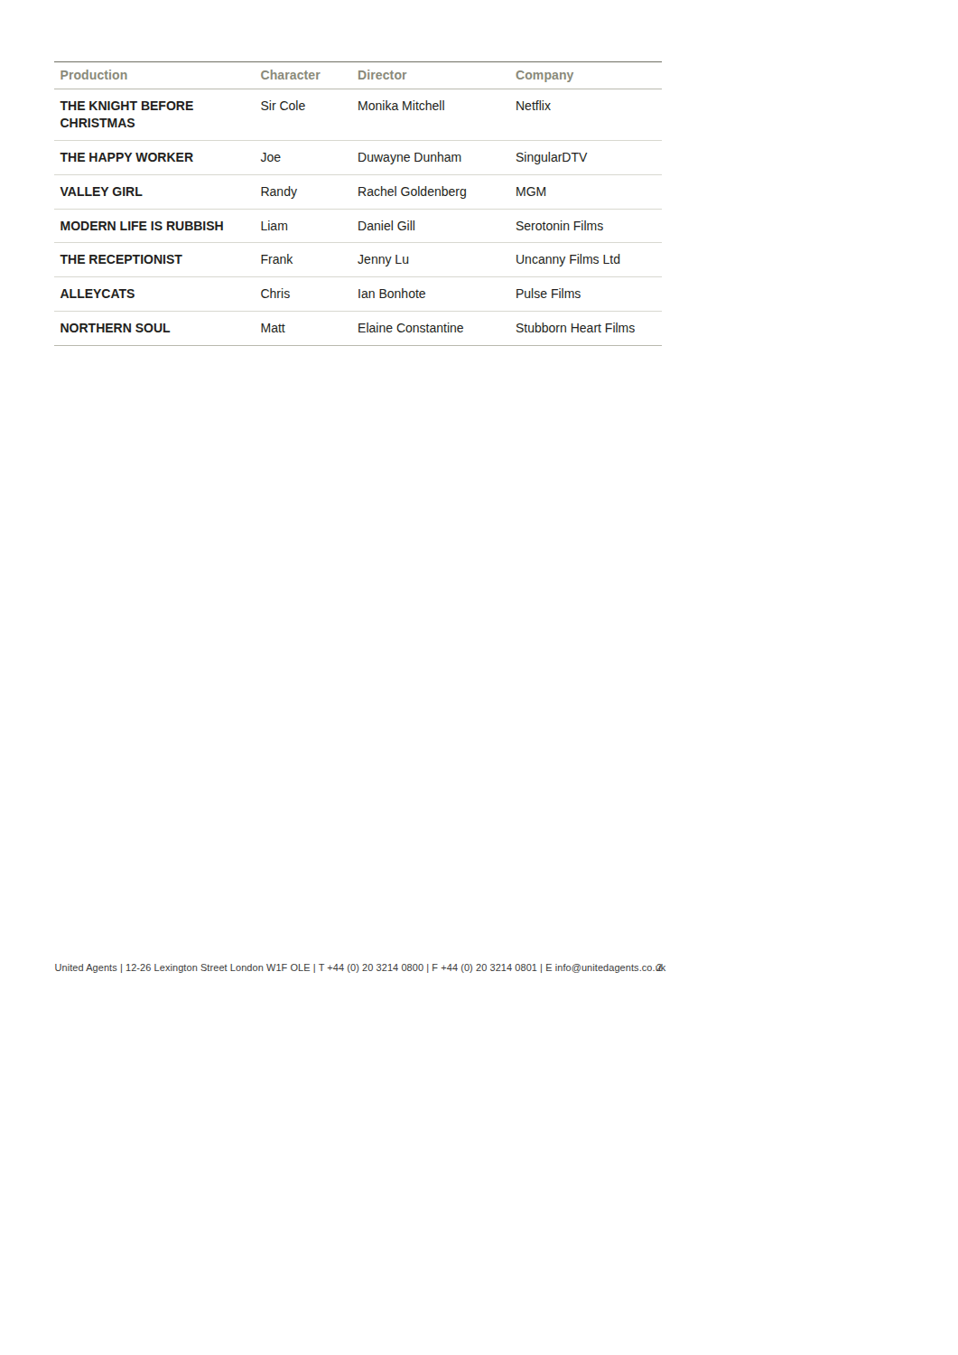| Production | Character | Director | Company |
| --- | --- | --- | --- |
| THE KNIGHT BEFORE CHRISTMAS | Sir Cole | Monika Mitchell | Netflix |
| THE HAPPY WORKER | Joe | Duwayne Dunham | SingularDTV |
| VALLEY GIRL | Randy | Rachel Goldenberg | MGM |
| MODERN LIFE IS RUBBISH | Liam | Daniel Gill | Serotonin Films |
| THE RECEPTIONIST | Frank | Jenny Lu | Uncanny Films Ltd |
| ALLEYCATS | Chris | Ian Bonhote | Pulse Films |
| NORTHERN SOUL | Matt | Elaine Constantine | Stubborn Heart Films |
United Agents | 12-26 Lexington Street London W1F OLE | T +44 (0) 20 3214 0800 | F +44 (0) 20 3214 0801 | E info@unitedagents.co.uk 2